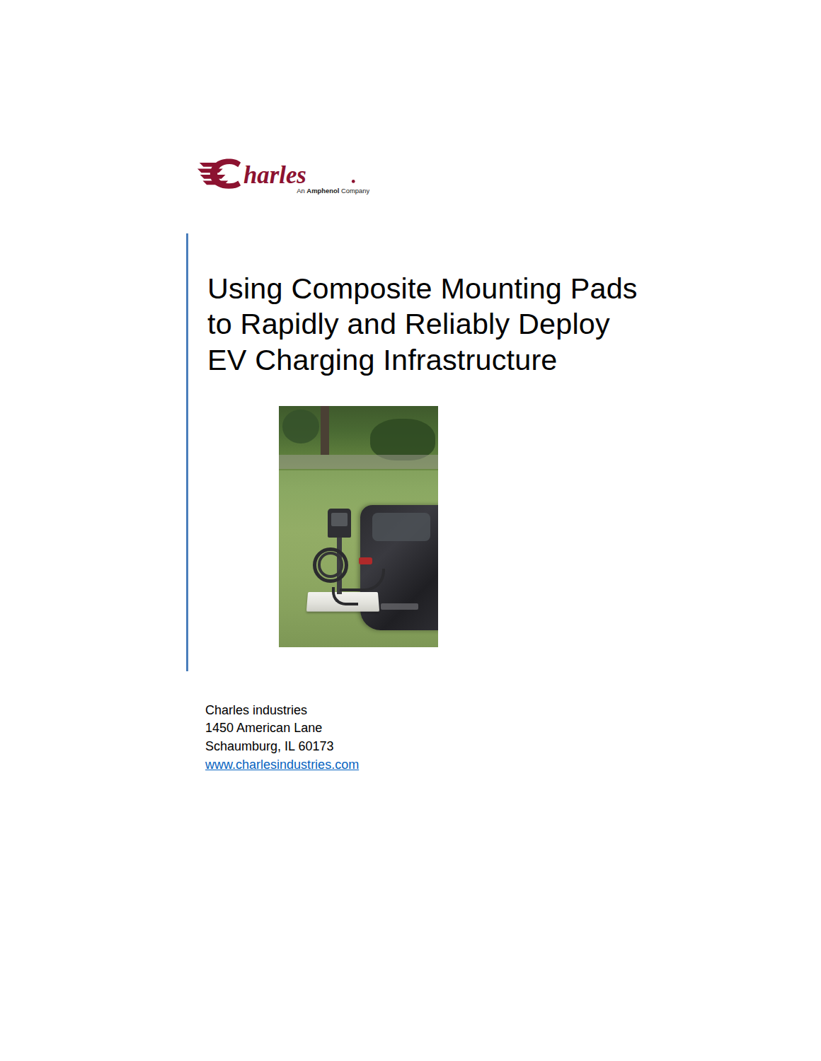harles An Amphenol Company
Using Composite Mounting Pads to Rapidly and Reliably Deploy EV Charging Infrastructure
Charles industries
1450 American Lane
Schaumburg, IL 60173
www.charlesindustries.com